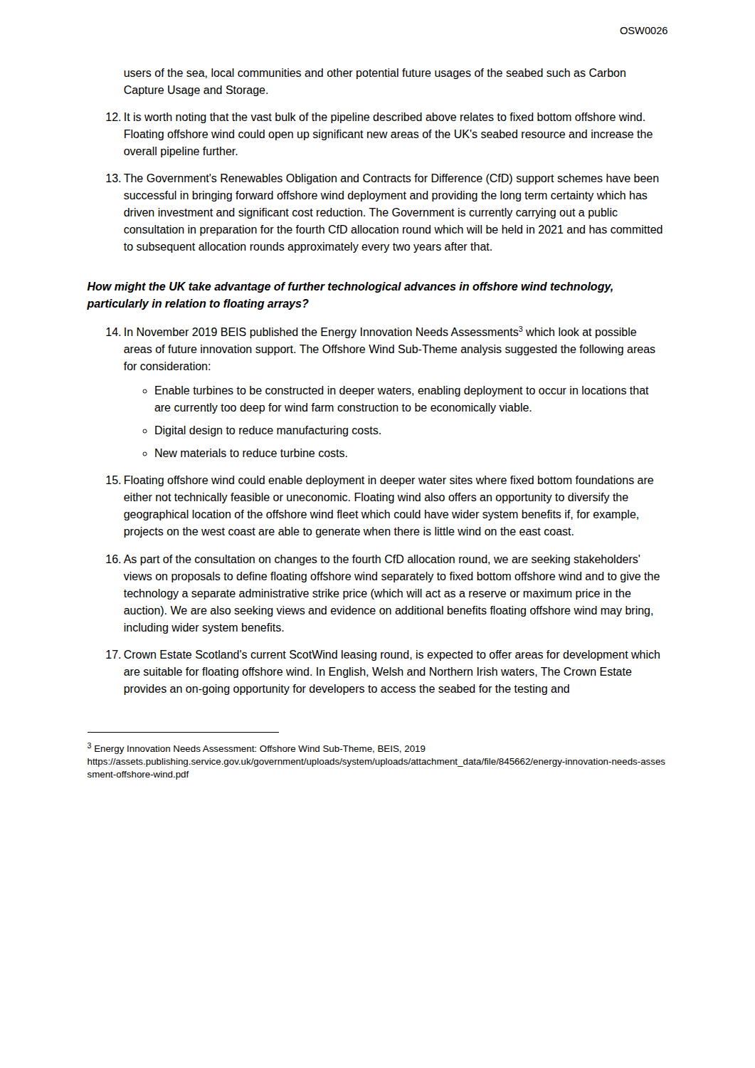OSW0026
users of the sea, local communities and other potential future usages of the seabed such as Carbon Capture Usage and Storage.
12. It is worth noting that the vast bulk of the pipeline described above relates to fixed bottom offshore wind. Floating offshore wind could open up significant new areas of the UK's seabed resource and increase the overall pipeline further.
13. The Government's Renewables Obligation and Contracts for Difference (CfD) support schemes have been successful in bringing forward offshore wind deployment and providing the long term certainty which has driven investment and significant cost reduction. The Government is currently carrying out a public consultation in preparation for the fourth CfD allocation round which will be held in 2021 and has committed to subsequent allocation rounds approximately every two years after that.
How might the UK take advantage of further technological advances in offshore wind technology, particularly in relation to floating arrays?
14. In November 2019 BEIS published the Energy Innovation Needs Assessments3 which look at possible areas of future innovation support. The Offshore Wind Sub-Theme analysis suggested the following areas for consideration:
Enable turbines to be constructed in deeper waters, enabling deployment to occur in locations that are currently too deep for wind farm construction to be economically viable.
Digital design to reduce manufacturing costs.
New materials to reduce turbine costs.
15. Floating offshore wind could enable deployment in deeper water sites where fixed bottom foundations are either not technically feasible or uneconomic. Floating wind also offers an opportunity to diversify the geographical location of the offshore wind fleet which could have wider system benefits if, for example, projects on the west coast are able to generate when there is little wind on the east coast.
16. As part of the consultation on changes to the fourth CfD allocation round, we are seeking stakeholders' views on proposals to define floating offshore wind separately to fixed bottom offshore wind and to give the technology a separate administrative strike price (which will act as a reserve or maximum price in the auction). We are also seeking views and evidence on additional benefits floating offshore wind may bring, including wider system benefits.
17. Crown Estate Scotland's current ScotWind leasing round, is expected to offer areas for development which are suitable for floating offshore wind. In English, Welsh and Northern Irish waters, The Crown Estate provides an on-going opportunity for developers to access the seabed for the testing and
3 Energy Innovation Needs Assessment: Offshore Wind Sub-Theme, BEIS, 2019
https://assets.publishing.service.gov.uk/government/uploads/system/uploads/attachment_data/file/845662/energy-innovation-needs-assessment-offshore-wind.pdf